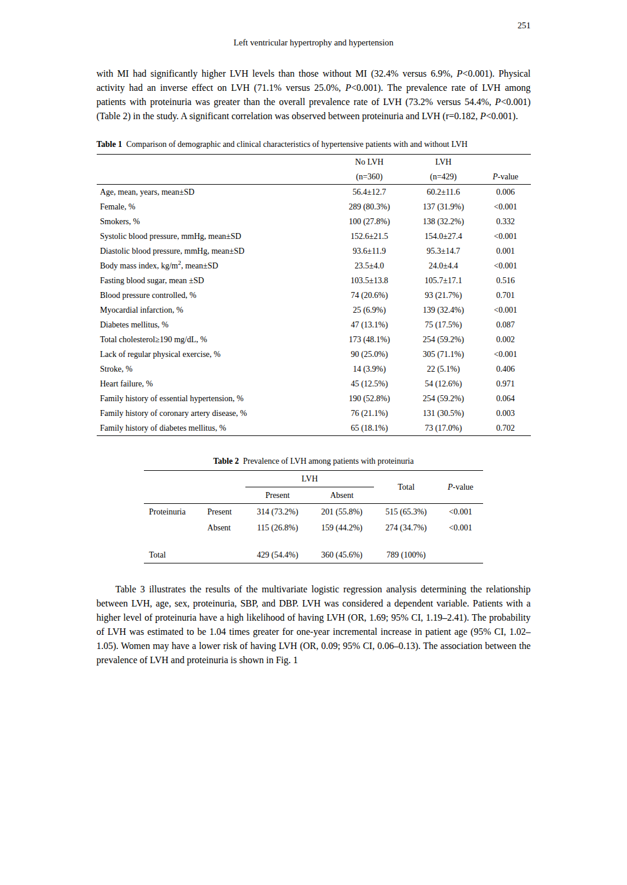251
Left ventricular hypertrophy and hypertension
with MI had significantly higher LVH levels than those without MI (32.4% versus 6.9%, P<0.001). Physical activity had an inverse effect on LVH (71.1% versus 25.0%, P<0.001). The prevalence rate of LVH among patients with proteinuria was greater than the overall prevalence rate of LVH (73.2% versus 54.4%, P<0.001) (Table 2) in the study. A significant correlation was observed between proteinuria and LVH (r=0.182, P<0.001).
Table 1 Comparison of demographic and clinical characteristics of hypertensive patients with and without LVH
| | No LVH | LVH | P -value |
| --- | --- | --- | --- |
| | (n=360) | (n=429) |
| Age, mean, years, mean±SD | 56.4±12.7 | 60.2±11.6 | 0.006 |
| Female, % | 289 (80.3%) | 137 (31.9%) | <0.001 |
| Smokers, % | 100 (27.8%) | 138 (32.2%) | 0.332 |
| Systolic blood pressure, mmHg, mean±SD | 152.6±21.5 | 154.0±27.4 | <0.001 |
| Diastolic blood pressure, mmHg, mean±SD | 93.6±11.9 | 95.3±14.7 | 0.001 |
| Body mass index, kg/m 2 , mean±SD | 23.5±4.0 | 24.0±4.4 | <0.001 |
| Fasting blood sugar, mean ±SD | 103.5±13.8 | 105.7±17.1 | 0.516 |
| Blood pressure controlled, % | 74 (20.6%) | 93 (21.7%) | 0.701 |
| Myocardial infarction, % | 25 (6.9%) | 139 (32.4%) | <0.001 |
| Diabetes mellitus, % | 47 (13.1%) | 75 (17.5%) | 0.087 |
| Total cholesterol≥190 mg/dL, % | 173 (48.1%) | 254 (59.2%) | 0.002 |
| Lack of regular physical exercise, % | 90 (25.0%) | 305 (71.1%) | <0.001 |
| Stroke, % | 14 (3.9%) | 22 (5.1%) | 0.406 |
| Heart failure, % | 45 (12.5%) | 54 (12.6%) | 0.971 |
| Family history of essential hypertension, % | 190 (52.8%) | 254 (59.2%) | 0.064 |
| Family history of coronary artery disease, % | 76 (21.1%) | 131 (30.5%) | 0.003 |
| Family history of diabetes mellitus, % | 65 (18.1%) | 73 (17.0%) | 0.702 |
Table 2 Prevalence of LVH among patients with proteinuria
| | LVH | Total | P -value |
| --- | --- | --- | --- |
| | Present | Absent |
| Proteinuria | Present | 314 (73.2%) | 201 (55.8%) | 515 (65.3%) | <0.001 |
| | Absent | 115 (26.8%) | 159 (44.2%) | 274 (34.7%) | <0.001 |
| Total | | 429 (54.4%) | 360 (45.6%) | 789 (100%) | |
Table 3 illustrates the results of the multivariate logistic regression analysis determining the relationship between LVH, age, sex, proteinuria, SBP, and DBP. LVH was considered a dependent variable. Patients with a higher level of proteinuria have a high likelihood of having LVH (OR, 1.69; 95% CI, 1.19–2.41). The probability of LVH was estimated to be 1.04 times greater for one-year incremental increase in patient age (95% CI, 1.02–1.05). Women may have a lower risk of having LVH (OR, 0.09; 95% CI, 0.06–0.13). The association between the prevalence of LVH and proteinuria is shown in Fig. 1